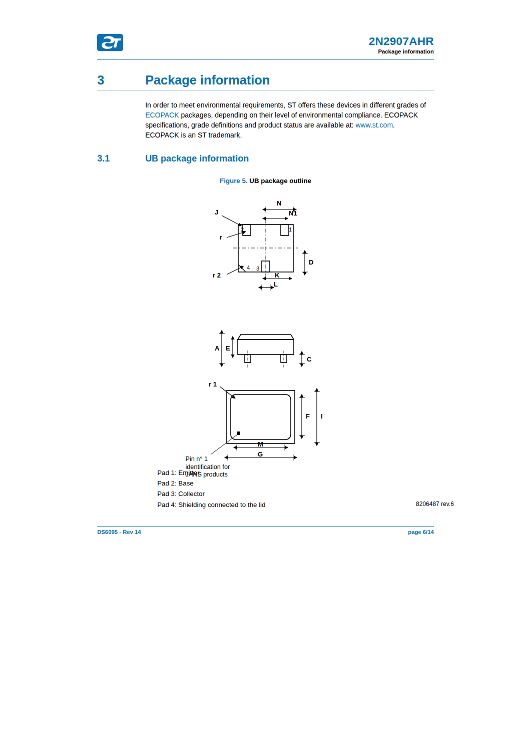2N2907AHR
Package information
3 Package information
In order to meet environmental requirements, ST offers these devices in different grades of ECOPACK packages, depending on their level of environmental compliance. ECOPACK specifications, grade definitions and product status are available at: www.st.com. ECOPACK is an ST trademark.
3.1 UB package information
Figure 5. UB package outline
2 1 3 4 N N1 J r r 2 D K L A E C r 1 F I M G
Pin n° 1
identification for
JANS products
Pad 1: Emitter
Pad 2: Base
Pad 3: Collector
Pad 4: Shielding connected to the lid
8206487 rev.6
DS6095 - Rev 14
page 6/14